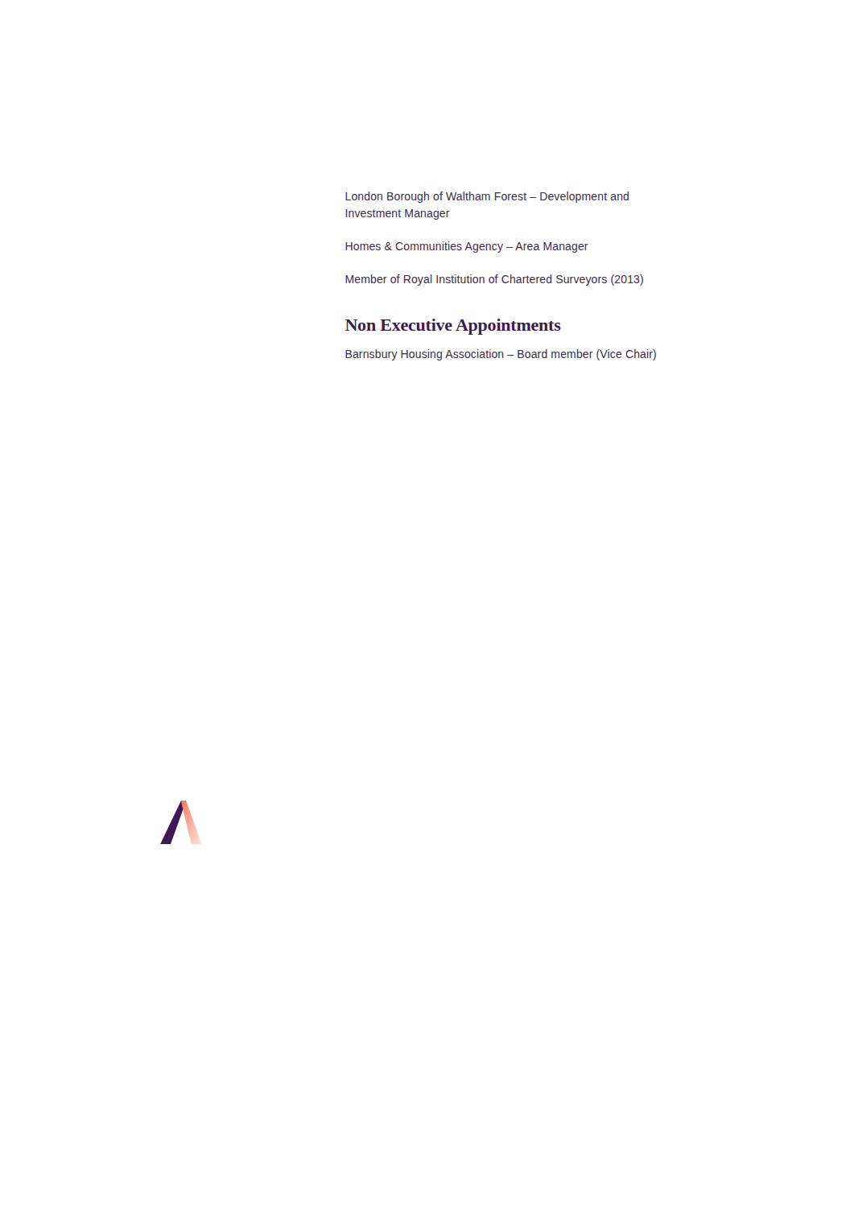London Borough of Waltham Forest – Development and Investment Manager
Homes & Communities Agency – Area Manager
Member of Royal Institution of Chartered Surveyors (2013)
Non Executive Appointments
Barnsbury Housing Association – Board member (Vice Chair)